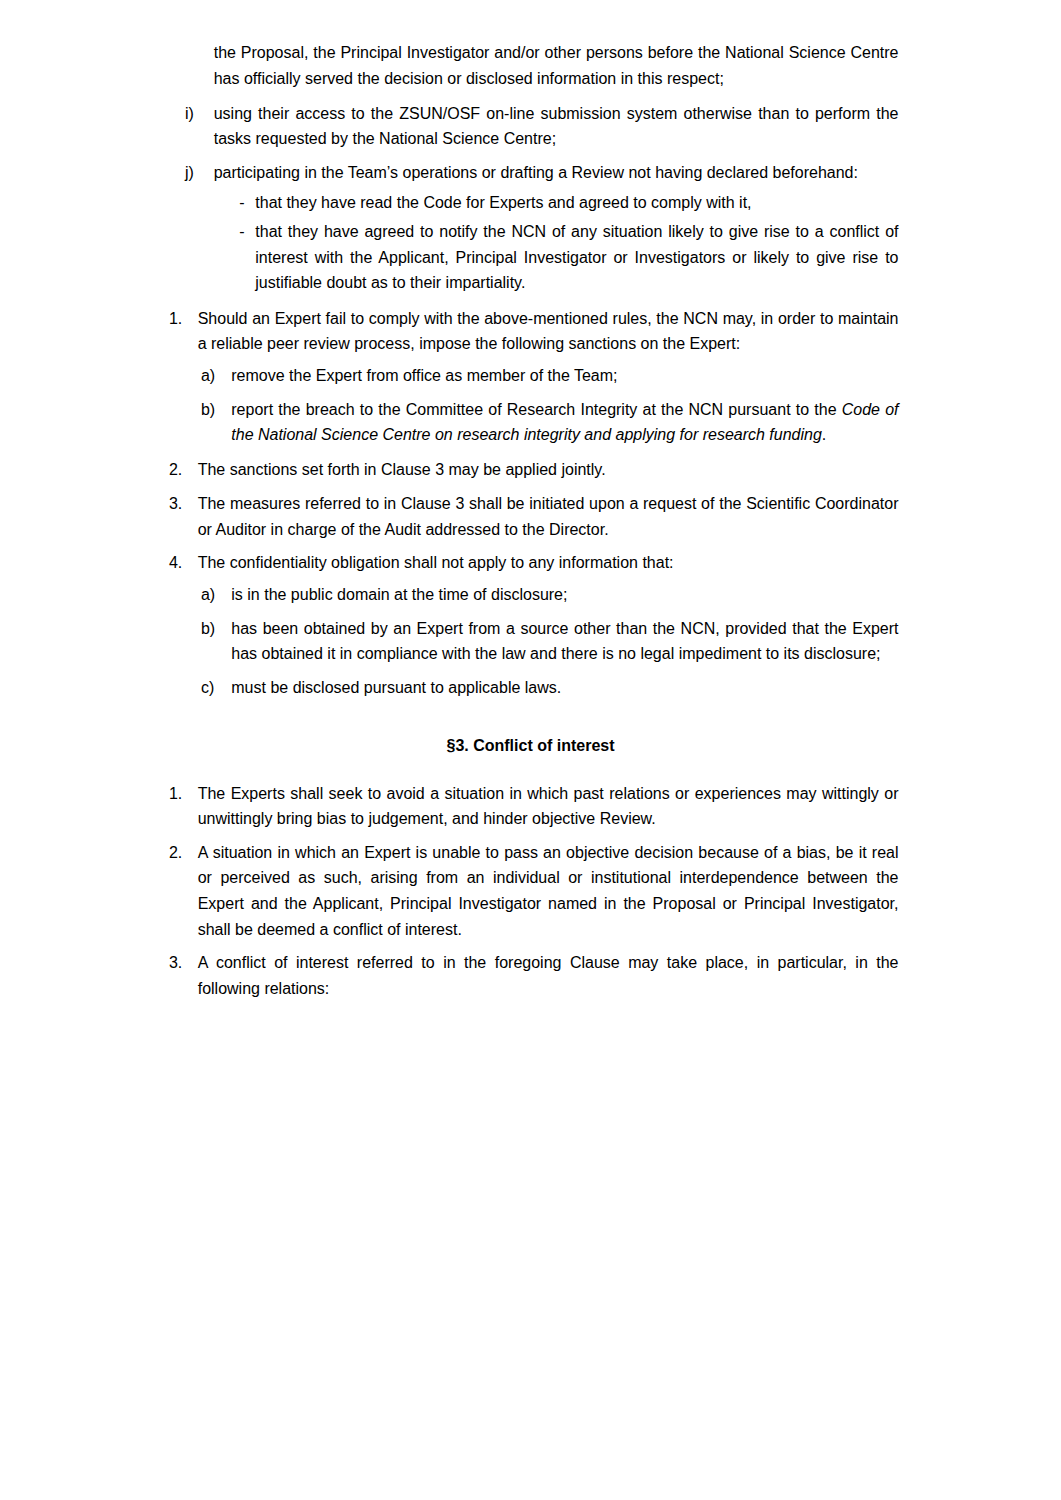the Proposal, the Principal Investigator and/or other persons before the National Science Centre has officially served the decision or disclosed information in this respect;
i) using their access to the ZSUN/OSF on-line submission system otherwise than to perform the tasks requested by the National Science Centre;
j) participating in the Team’s operations or drafting a Review not having declared beforehand:
that they have read the Code for Experts and agreed to comply with it,
that they have agreed to notify the NCN of any situation likely to give rise to a conflict of interest with the Applicant, Principal Investigator or Investigators or likely to give rise to justifiable doubt as to their impartiality.
Should an Expert fail to comply with the above-mentioned rules, the NCN may, in order to maintain a reliable peer review process, impose the following sanctions on the Expert:
a) remove the Expert from office as member of the Team;
b) report the breach to the Committee of Research Integrity at the NCN pursuant to the Code of the National Science Centre on research integrity and applying for research funding.
The sanctions set forth in Clause 3 may be applied jointly.
The measures referred to in Clause 3 shall be initiated upon a request of the Scientific Coordinator or Auditor in charge of the Audit addressed to the Director.
The confidentiality obligation shall not apply to any information that:
a) is in the public domain at the time of disclosure;
b) has been obtained by an Expert from a source other than the NCN, provided that the Expert has obtained it in compliance with the law and there is no legal impediment to its disclosure;
c) must be disclosed pursuant to applicable laws.
§3. Conflict of interest
The Experts shall seek to avoid a situation in which past relations or experiences may wittingly or unwittingly bring bias to judgement, and hinder objective Review.
A situation in which an Expert is unable to pass an objective decision because of a bias, be it real or perceived as such, arising from an individual or institutional interdependence between the Expert and the Applicant, Principal Investigator named in the Proposal or Principal Investigator, shall be deemed a conflict of interest.
A conflict of interest referred to in the foregoing Clause may take place, in particular, in the following relations: